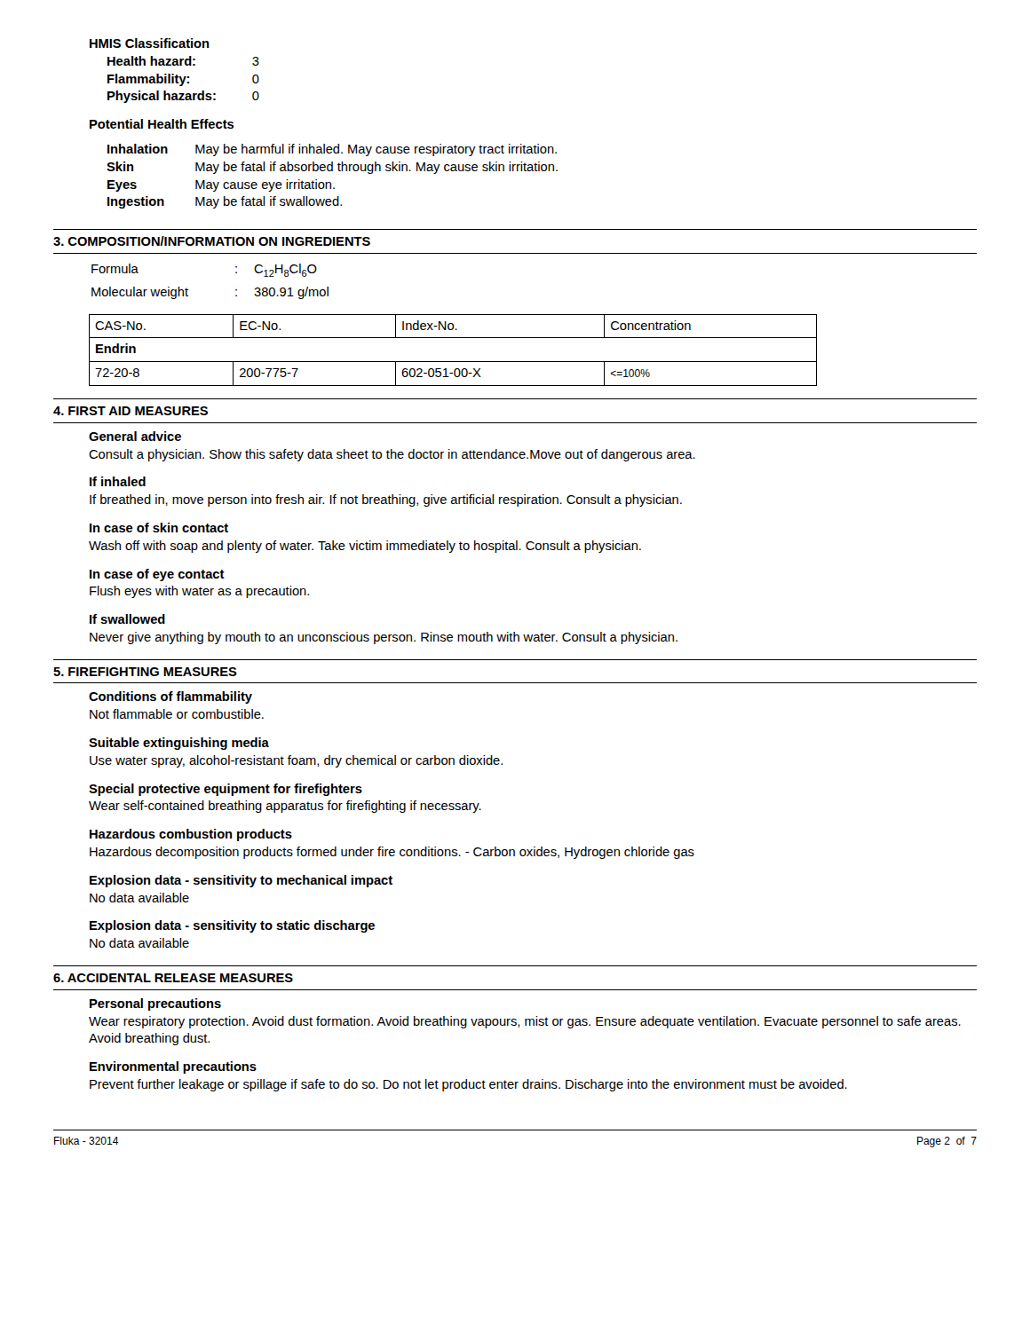HMIS Classification
| Health hazard: | 3 |
| Flammability: | 0 |
| Physical hazards: | 0 |
Potential Health Effects
| Inhalation | May be harmful if inhaled. May cause respiratory tract irritation. |
| Skin | May be fatal if absorbed through skin. May cause skin irritation. |
| Eyes | May cause eye irritation. |
| Ingestion | May be fatal if swallowed. |
3. COMPOSITION/INFORMATION ON INGREDIENTS
| Formula | : | C 12 H 8 Cl 6 O |
| Molecular weight | : | 380.91 g/mol |
| CAS-No. | EC-No. | Index-No. | Concentration |
| Endrin |
| 72-20-8 | 200-775-7 | 602-051-00-X | <=100% |
4. FIRST AID MEASURES
General advice
Consult a physician. Show this safety data sheet to the doctor in attendance.Move out of dangerous area.
If inhaled
If breathed in, move person into fresh air. If not breathing, give artificial respiration. Consult a physician.
In case of skin contact
Wash off with soap and plenty of water. Take victim immediately to hospital. Consult a physician.
In case of eye contact
Flush eyes with water as a precaution.
If swallowed
Never give anything by mouth to an unconscious person. Rinse mouth with water. Consult a physician.
5. FIREFIGHTING MEASURES
Conditions of flammability
Not flammable or combustible.
Suitable extinguishing media
Use water spray, alcohol-resistant foam, dry chemical or carbon dioxide.
Special protective equipment for firefighters
Wear self-contained breathing apparatus for firefighting if necessary.
Hazardous combustion products
Hazardous decomposition products formed under fire conditions. - Carbon oxides, Hydrogen chloride gas
Explosion data - sensitivity to mechanical impact
No data available
Explosion data - sensitivity to static discharge
No data available
6. ACCIDENTAL RELEASE MEASURES
Personal precautions
Wear respiratory protection. Avoid dust formation. Avoid breathing vapours, mist or gas. Ensure adequate ventilation. Evacuate personnel to safe areas. Avoid breathing dust.
Environmental precautions
Prevent further leakage or spillage if safe to do so. Do not let product enter drains. Discharge into the environment must be avoided.
Fluka - 32014
Page 2 of 7